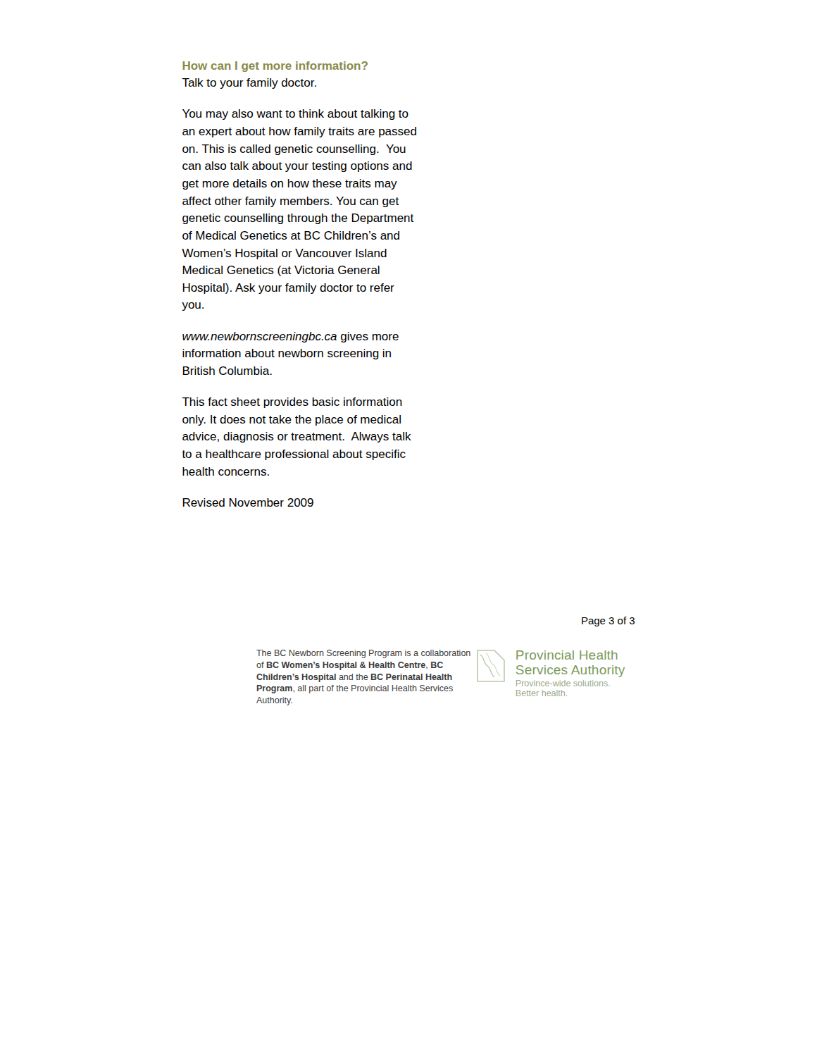How can I get more information?
Talk to your family doctor.
You may also want to think about talking to an expert about how family traits are passed on. This is called genetic counselling. You can also talk about your testing options and get more details on how these traits may affect other family members. You can get genetic counselling through the Department of Medical Genetics at BC Children’s and Women’s Hospital or Vancouver Island Medical Genetics (at Victoria General Hospital). Ask your family doctor to refer you.
www.newbornscreeningbc.ca gives more information about newborn screening in British Columbia.
This fact sheet provides basic information only. It does not take the place of medical advice, diagnosis or treatment. Always talk to a healthcare professional about specific health concerns.
Revised November 2009
Page 3 of 3
The BC Newborn Screening Program is a collaboration of BC Women’s Hospital & Health Centre, BC Children’s Hospital and the BC Perinatal Health Program, all part of the Provincial Health Services Authority.
Provincial Health
Services Authority
Province-wide solutions.
Better health.